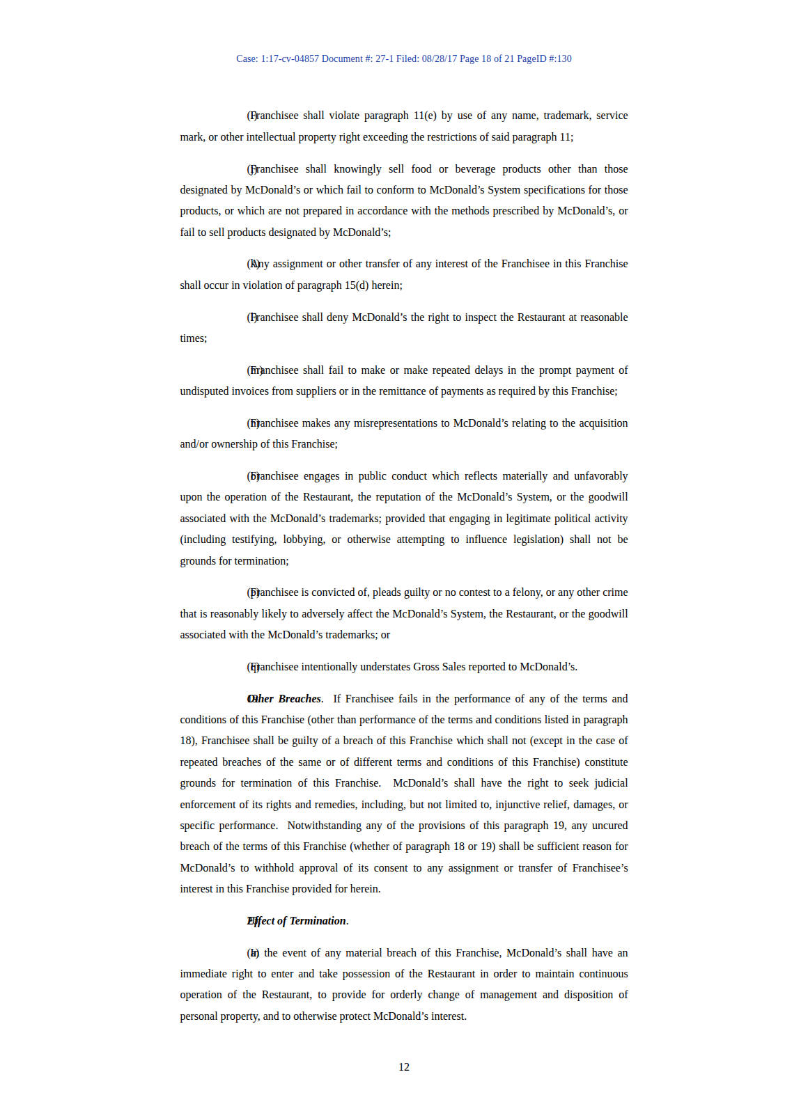Case: 1:17-cv-04857 Document #: 27-1 Filed: 08/28/17 Page 18 of 21 PageID #:130
(i) Franchisee shall violate paragraph 11(e) by use of any name, trademark, service mark, or other intellectual property right exceeding the restrictions of said paragraph 11;
(j) Franchisee shall knowingly sell food or beverage products other than those designated by McDonald’s or which fail to conform to McDonald’s System specifications for those products, or which are not prepared in accordance with the methods prescribed by McDonald’s, or fail to sell products designated by McDonald’s;
(k) Any assignment or other transfer of any interest of the Franchisee in this Franchise shall occur in violation of paragraph 15(d) herein;
(l) Franchisee shall deny McDonald’s the right to inspect the Restaurant at reasonable times;
(m) Franchisee shall fail to make or make repeated delays in the prompt payment of undisputed invoices from suppliers or in the remittance of payments as required by this Franchise;
(n) Franchisee makes any misrepresentations to McDonald’s relating to the acquisition and/or ownership of this Franchise;
(o) Franchisee engages in public conduct which reflects materially and unfavorably upon the operation of the Restaurant, the reputation of the McDonald’s System, or the goodwill associated with the McDonald’s trademarks; provided that engaging in legitimate political activity (including testifying, lobbying, or otherwise attempting to influence legislation) shall not be grounds for termination;
(p) Franchisee is convicted of, pleads guilty or no contest to a felony, or any other crime that is reasonably likely to adversely affect the McDonald’s System, the Restaurant, or the goodwill associated with the McDonald’s trademarks; or
(q) Franchisee intentionally understates Gross Sales reported to McDonald’s.
19. Other Breaches. If Franchisee fails in the performance of any of the terms and conditions of this Franchise (other than performance of the terms and conditions listed in paragraph 18), Franchisee shall be guilty of a breach of this Franchise which shall not (except in the case of repeated breaches of the same or of different terms and conditions of this Franchise) constitute grounds for termination of this Franchise. McDonald’s shall have the right to seek judicial enforcement of its rights and remedies, including, but not limited to, injunctive relief, damages, or specific performance. Notwithstanding any of the provisions of this paragraph 19, any uncured breach of the terms of this Franchise (whether of paragraph 18 or 19) shall be sufficient reason for McDonald’s to withhold approval of its consent to any assignment or transfer of Franchisee’s interest in this Franchise provided for herein.
20. Effect of Termination.
(a) In the event of any material breach of this Franchise, McDonald’s shall have an immediate right to enter and take possession of the Restaurant in order to maintain continuous operation of the Restaurant, to provide for orderly change of management and disposition of personal property, and to otherwise protect McDonald’s interest.
12